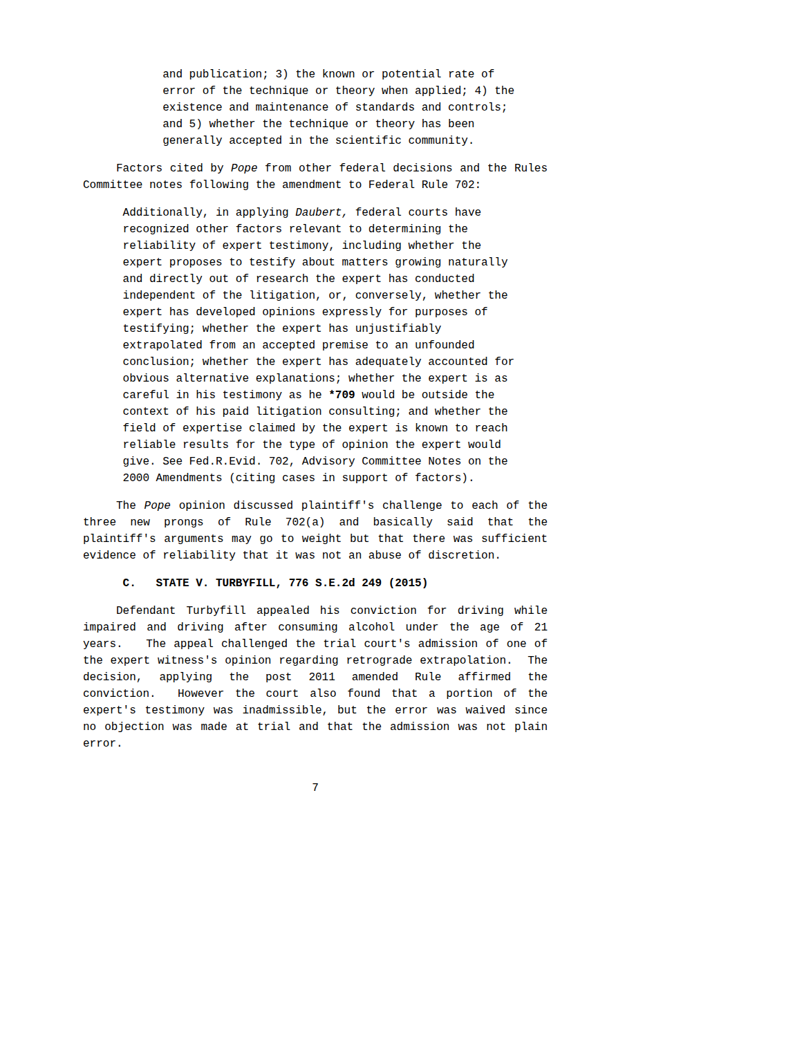and publication; 3) the known or potential rate of error of the technique or theory when applied; 4) the existence and maintenance of standards and controls; and 5) whether the technique or theory has been generally accepted in the scientific community.
Factors cited by Pope from other federal decisions and the Rules Committee notes following the amendment to Federal Rule 702:
Additionally, in applying Daubert, federal courts have recognized other factors relevant to determining the reliability of expert testimony, including whether the expert proposes to testify about matters growing naturally and directly out of research the expert has conducted independent of the litigation, or, conversely, whether the expert has developed opinions expressly for purposes of testifying; whether the expert has unjustifiably extrapolated from an accepted premise to an unfounded conclusion; whether the expert has adequately accounted for obvious alternative explanations; whether the expert is as careful in his testimony as he *709 would be outside the context of his paid litigation consulting; and whether the field of expertise claimed by the expert is known to reach reliable results for the type of opinion the expert would give. See Fed.R.Evid. 702, Advisory Committee Notes on the 2000 Amendments (citing cases in support of factors).
The Pope opinion discussed plaintiff's challenge to each of the three new prongs of Rule 702(a) and basically said that the plaintiff's arguments may go to weight but that there was sufficient evidence of reliability that it was not an abuse of discretion.
C. STATE V. TURBYFILL, 776 S.E.2d 249 (2015)
Defendant Turbyfill appealed his conviction for driving while impaired and driving after consuming alcohol under the age of 21 years. The appeal challenged the trial court's admission of one of the expert witness's opinion regarding retrograde extrapolation. The decision, applying the post 2011 amended Rule affirmed the conviction. However the court also found that a portion of the expert's testimony was inadmissible, but the error was waived since no objection was made at trial and that the admission was not plain error.
7